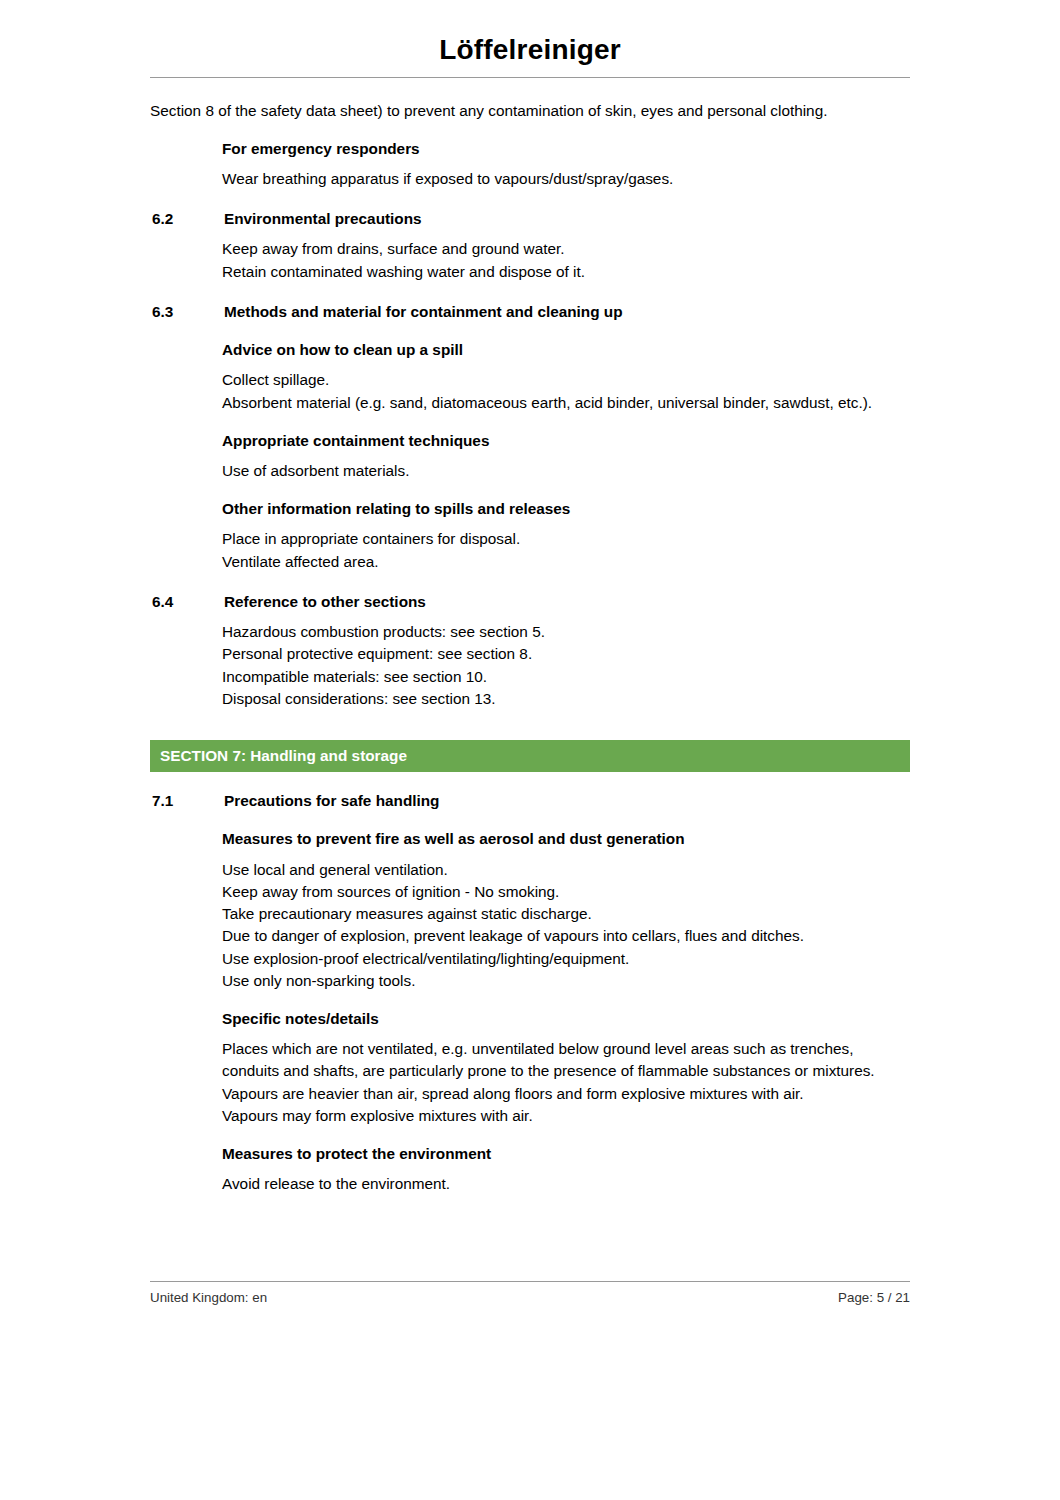Löffelreiniger
Section 8 of the safety data sheet) to prevent any contamination of skin, eyes and personal clothing.
For emergency responders
Wear breathing apparatus if exposed to vapours/dust/spray/gases.
6.2
Environmental precautions
Keep away from drains, surface and ground water.
Retain contaminated washing water and dispose of it.
6.3
Methods and material for containment and cleaning up
Advice on how to clean up a spill
Collect spillage.
Absorbent material (e.g. sand, diatomaceous earth, acid binder, universal binder, sawdust, etc.).
Appropriate containment techniques
Use of adsorbent materials.
Other information relating to spills and releases
Place in appropriate containers for disposal.
Ventilate affected area.
6.4
Reference to other sections
Hazardous combustion products: see section 5.
Personal protective equipment: see section 8.
Incompatible materials: see section 10.
Disposal considerations: see section 13.
SECTION 7: Handling and storage
7.1
Precautions for safe handling
Measures to prevent fire as well as aerosol and dust generation
Use local and general ventilation.
Keep away from sources of ignition - No smoking.
Take precautionary measures against static discharge.
Due to danger of explosion, prevent leakage of vapours into cellars, flues and ditches.
Use explosion-proof electrical/ventilating/lighting/equipment.
Use only non-sparking tools.
Specific notes/details
Places which are not ventilated, e.g. unventilated below ground level areas such as trenches, conduits and shafts, are particularly prone to the presence of flammable substances or mixtures.
Vapours are heavier than air, spread along floors and form explosive mixtures with air.
Vapours may form explosive mixtures with air.
Measures to protect the environment
Avoid release to the environment.
United Kingdom: en Page: 5 / 21